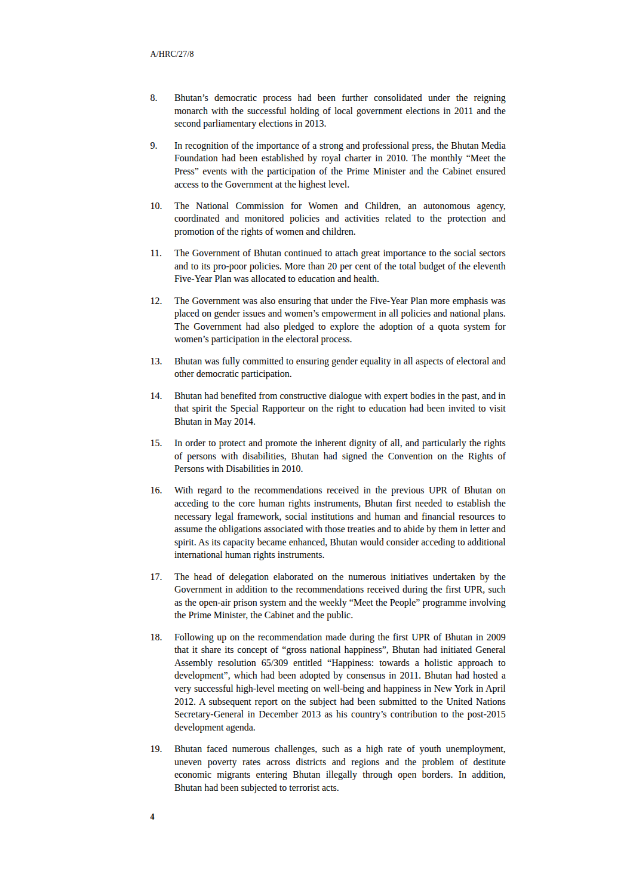A/HRC/27/8
8. Bhutan’s democratic process had been further consolidated under the reigning monarch with the successful holding of local government elections in 2011 and the second parliamentary elections in 2013.
9. In recognition of the importance of a strong and professional press, the Bhutan Media Foundation had been established by royal charter in 2010. The monthly “Meet the Press” events with the participation of the Prime Minister and the Cabinet ensured access to the Government at the highest level.
10. The National Commission for Women and Children, an autonomous agency, coordinated and monitored policies and activities related to the protection and promotion of the rights of women and children.
11. The Government of Bhutan continued to attach great importance to the social sectors and to its pro-poor policies. More than 20 per cent of the total budget of the eleventh Five-Year Plan was allocated to education and health.
12. The Government was also ensuring that under the Five-Year Plan more emphasis was placed on gender issues and women’s empowerment in all policies and national plans. The Government had also pledged to explore the adoption of a quota system for women’s participation in the electoral process.
13. Bhutan was fully committed to ensuring gender equality in all aspects of electoral and other democratic participation.
14. Bhutan had benefited from constructive dialogue with expert bodies in the past, and in that spirit the Special Rapporteur on the right to education had been invited to visit Bhutan in May 2014.
15. In order to protect and promote the inherent dignity of all, and particularly the rights of persons with disabilities, Bhutan had signed the Convention on the Rights of Persons with Disabilities in 2010.
16. With regard to the recommendations received in the previous UPR of Bhutan on acceding to the core human rights instruments, Bhutan first needed to establish the necessary legal framework, social institutions and human and financial resources to assume the obligations associated with those treaties and to abide by them in letter and spirit. As its capacity became enhanced, Bhutan would consider acceding to additional international human rights instruments.
17. The head of delegation elaborated on the numerous initiatives undertaken by the Government in addition to the recommendations received during the first UPR, such as the open-air prison system and the weekly “Meet the People” programme involving the Prime Minister, the Cabinet and the public.
18. Following up on the recommendation made during the first UPR of Bhutan in 2009 that it share its concept of “gross national happiness”, Bhutan had initiated General Assembly resolution 65/309 entitled “Happiness: towards a holistic approach to development”, which had been adopted by consensus in 2011. Bhutan had hosted a very successful high-level meeting on well-being and happiness in New York in April 2012. A subsequent report on the subject had been submitted to the United Nations Secretary-General in December 2013 as his country’s contribution to the post-2015 development agenda.
19. Bhutan faced numerous challenges, such as a high rate of youth unemployment, uneven poverty rates across districts and regions and the problem of destitute economic migrants entering Bhutan illegally through open borders. In addition, Bhutan had been subjected to terrorist acts.
4